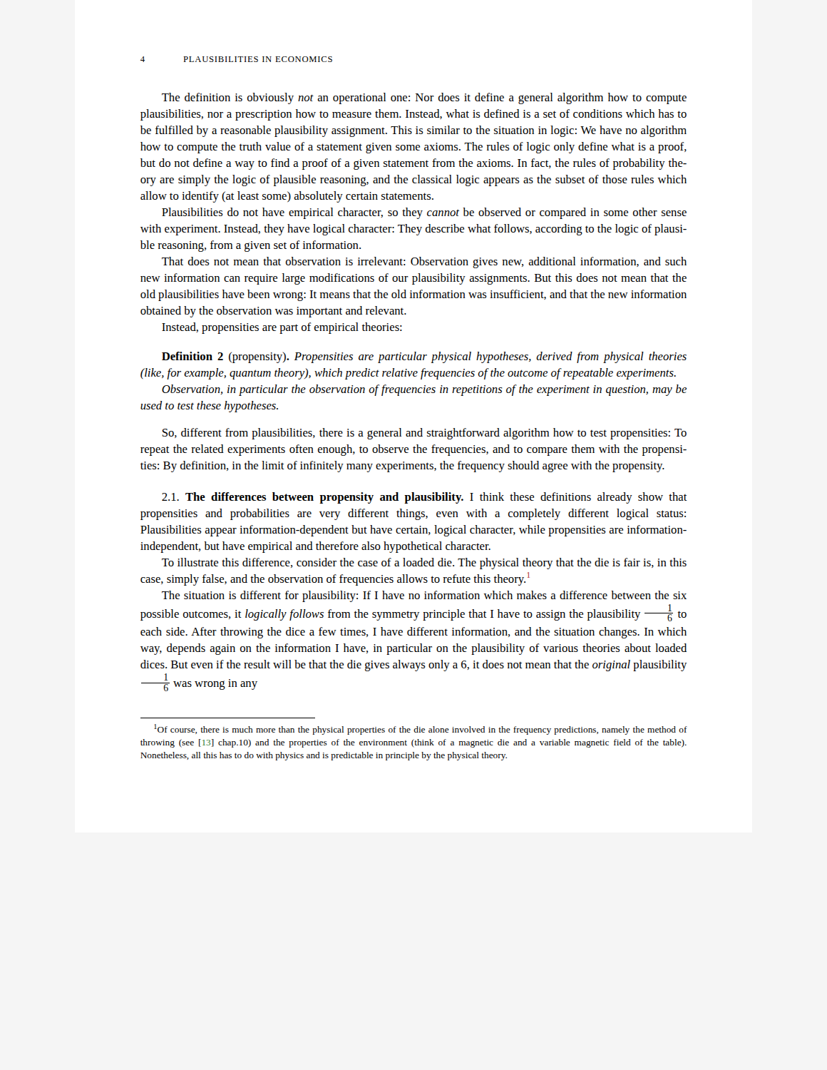4 Plausibilities in Economics
The definition is obviously not an operational one: Nor does it define a general algorithm how to compute plausibilities, nor a prescription how to measure them. Instead, what is defined is a set of conditions which has to be fulfilled by a reasonable plausibility assignment. This is similar to the situation in logic: We have no algorithm how to compute the truth value of a statement given some axioms. The rules of logic only define what is a proof, but do not define a way to find a proof of a given statement from the axioms. In fact, the rules of probability theory are simply the logic of plausible reasoning, and the classical logic appears as the subset of those rules which allow to identify (at least some) absolutely certain statements.
Plausibilities do not have empirical character, so they cannot be observed or compared in some other sense with experiment. Instead, they have logical character: They describe what follows, according to the logic of plausible reasoning, from a given set of information.
That does not mean that observation is irrelevant: Observation gives new, additional information, and such new information can require large modifications of our plausibility assignments. But this does not mean that the old plausibilities have been wrong: It means that the old information was insufficient, and that the new information obtained by the observation was important and relevant.
Instead, propensities are part of empirical theories:
Definition 2 (propensity). Propensities are particular physical hypotheses, derived from physical theories (like, for example, quantum theory), which predict relative frequencies of the outcome of repeatable experiments.
Observation, in particular the observation of frequencies in repetitions of the experiment in question, may be used to test these hypotheses.
So, different from plausibilities, there is a general and straightforward algorithm how to test propensities: To repeat the related experiments often enough, to observe the frequencies, and to compare them with the propensities: By definition, in the limit of infinitely many experiments, the frequency should agree with the propensity.
2.1. The differences between propensity and plausibility. I think these definitions already show that propensities and probabilities are very different things, even with a completely different logical status: Plausibilities appear information-dependent but have certain, logical character, while propensities are information-independent, but have empirical and therefore also hypothetical character.
To illustrate this difference, consider the case of a loaded die. The physical theory that the die is fair is, in this case, simply false, and the observation of frequencies allows to refute this theory.1
The situation is different for plausibility: If I have no information which makes a difference between the six possible outcomes, it logically follows from the symmetry principle that I have to assign the plausibility 16 to each side. After throwing the dice a few times, I have different information, and the situation changes. In which way, depends again on the information I have, in particular on the plausibility of various theories about loaded dices. But even if the result will be that the die gives always only a 6, it does not mean that the original plausibility 16 was wrong in any
1Of course, there is much more than the physical properties of the die alone involved in the frequency predictions, namely the method of throwing (see [13] chap.10) and the properties of the environment (think of a magnetic die and a variable magnetic field of the table). Nonetheless, all this has to do with physics and is predictable in principle by the physical theory.